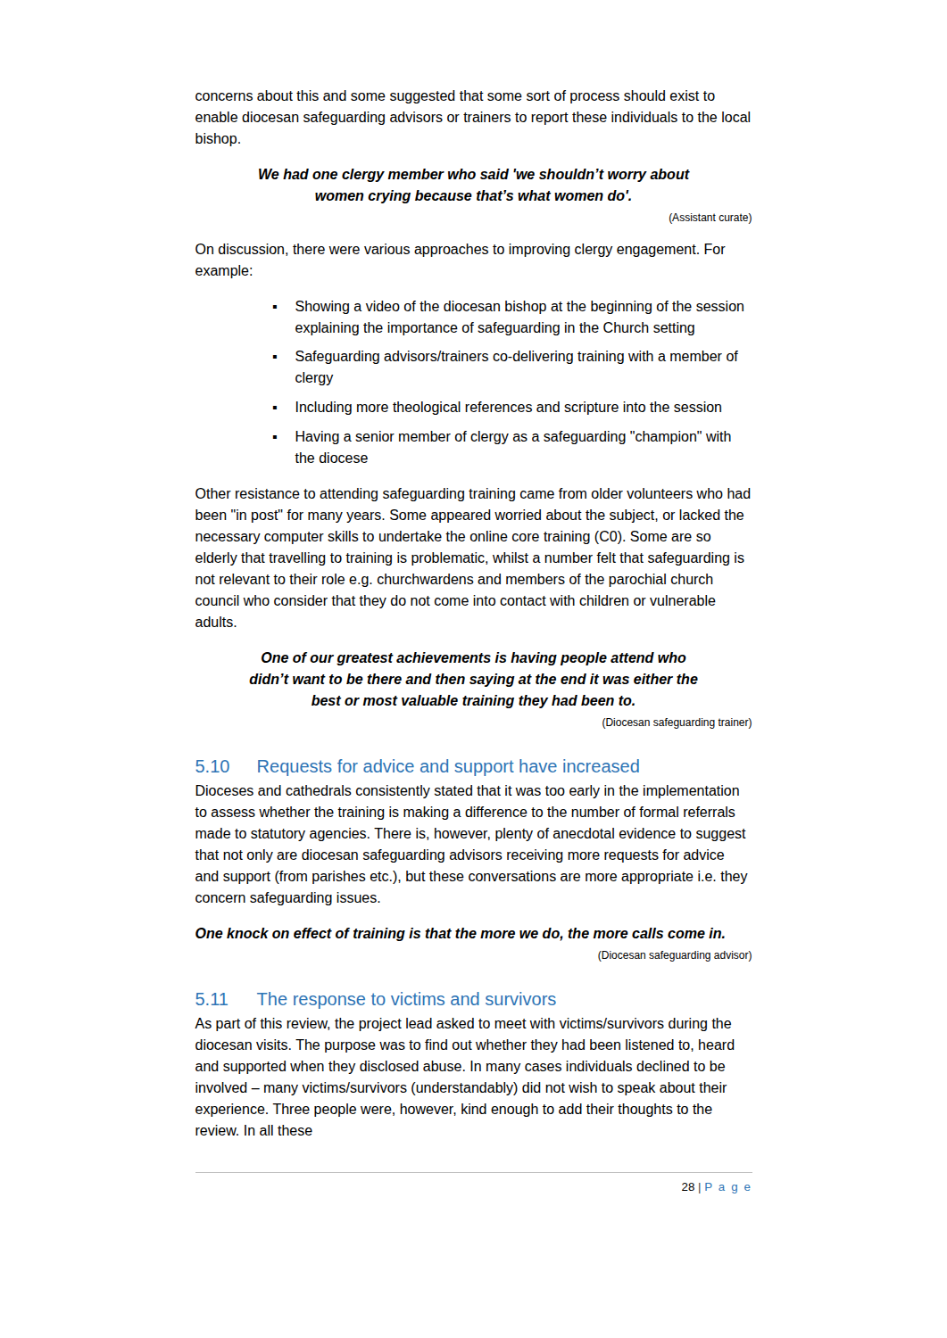concerns about this and some suggested that some sort of process should exist to enable diocesan safeguarding advisors or trainers to report these individuals to the local bishop.
We had one clergy member who said 'we shouldn’t worry about women crying because that’s what women do'.
(Assistant curate)
On discussion, there were various approaches to improving clergy engagement. For example:
Showing a video of the diocesan bishop at the beginning of the session explaining the importance of safeguarding in the Church setting
Safeguarding advisors/trainers co-delivering training with a member of clergy
Including more theological references and scripture into the session
Having a senior member of clergy as a safeguarding "champion" with the diocese
Other resistance to attending safeguarding training came from older volunteers who had been "in post" for many years. Some appeared worried about the subject, or lacked the necessary computer skills to undertake the online core training (C0). Some are so elderly that travelling to training is problematic, whilst a number felt that safeguarding is not relevant to their role e.g. churchwardens and members of the parochial church council who consider that they do not come into contact with children or vulnerable adults.
One of our greatest achievements is having people attend who didn’t want to be there and then saying at the end it was either the best or most valuable training they had been to.
(Diocesan safeguarding trainer)
5.10 Requests for advice and support have increased
Dioceses and cathedrals consistently stated that it was too early in the implementation to assess whether the training is making a difference to the number of formal referrals made to statutory agencies. There is, however, plenty of anecdotal evidence to suggest that not only are diocesan safeguarding advisors receiving more requests for advice and support (from parishes etc.), but these conversations are more appropriate i.e. they concern safeguarding issues.
One knock on effect of training is that the more we do, the more calls come in.
(Diocesan safeguarding advisor)
5.11 The response to victims and survivors
As part of this review, the project lead asked to meet with victims/survivors during the diocesan visits. The purpose was to find out whether they had been listened to, heard and supported when they disclosed abuse. In many cases individuals declined to be involved – many victims/survivors (understandably) did not wish to speak about their experience. Three people were, however, kind enough to add their thoughts to the review. In all these
28 | P a g e